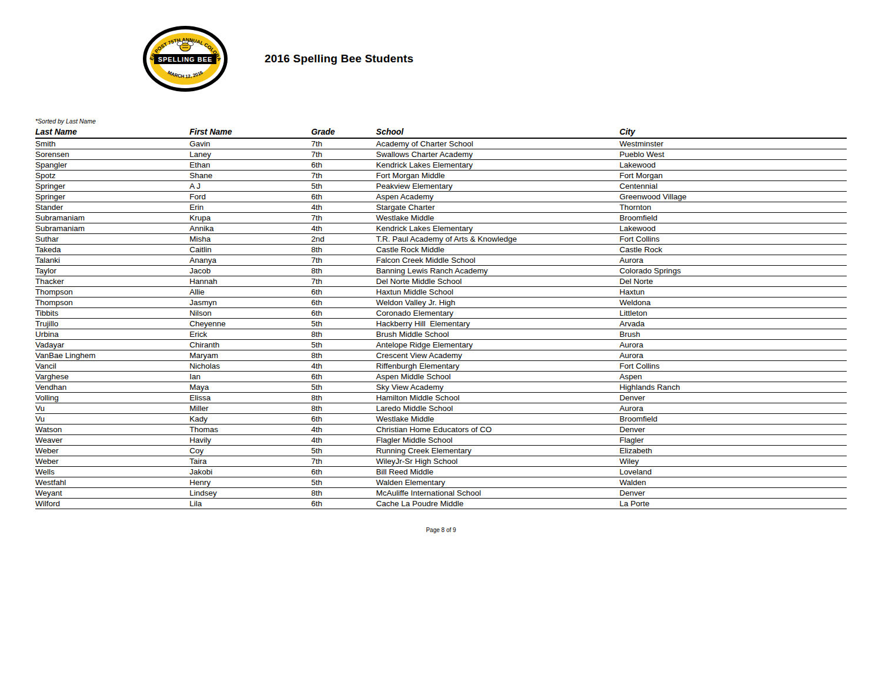SPELLING BEE THE DENVER POST 75TH ANNUAL COLORADO STATE MARCH 12, 2016
2016 Spelling Bee Students
*Sorted by Last Name
| Last Name | First Name | Grade | School | City |
| --- | --- | --- | --- | --- |
| Smith | Gavin | 7th | Academy of Charter School | Westminster |
| Sorensen | Laney | 7th | Swallows Charter Academy | Pueblo West |
| Spangler | Ethan | 6th | Kendrick Lakes Elementary | Lakewood |
| Spotz | Shane | 7th | Fort Morgan Middle | Fort Morgan |
| Springer | A J | 5th | Peakview Elementary | Centennial |
| Springer | Ford | 6th | Aspen Academy | Greenwood Village |
| Stander | Erin | 4th | Stargate Charter | Thornton |
| Subramaniam | Krupa | 7th | Westlake Middle | Broomfield |
| Subramaniam | Annika | 4th | Kendrick Lakes Elementary | Lakewood |
| Suthar | Misha | 2nd | T.R. Paul Academy of Arts & Knowledge | Fort Collins |
| Takeda | Caitlin | 8th | Castle Rock Middle | Castle Rock |
| Talanki | Ananya | 7th | Falcon Creek Middle School | Aurora |
| Taylor | Jacob | 8th | Banning Lewis Ranch Academy | Colorado Springs |
| Thacker | Hannah | 7th | Del Norte Middle School | Del Norte |
| Thompson | Allie | 6th | Haxtun Middle School | Haxtun |
| Thompson | Jasmyn | 6th | Weldon Valley Jr. High | Weldona |
| Tibbits | Nilson | 6th | Coronado Elementary | Littleton |
| Trujillo | Cheyenne | 5th | Hackberry Hill Elementary | Arvada |
| Urbina | Erick | 8th | Brush Middle School | Brush |
| Vadayar | Chiranth | 5th | Antelope Ridge Elementary | Aurora |
| VanBae Linghem | Maryam | 8th | Crescent View Academy | Aurora |
| Vancil | Nicholas | 4th | Riffenburgh Elementary | Fort Collins |
| Varghese | Ian | 6th | Aspen Middle School | Aspen |
| Vendhan | Maya | 5th | Sky View Academy | Highlands Ranch |
| Volling | Elissa | 8th | Hamilton Middle School | Denver |
| Vu | Miller | 8th | Laredo Middle School | Aurora |
| Vu | Kady | 6th | Westlake Middle | Broomfield |
| Watson | Thomas | 4th | Christian Home Educators of CO | Denver |
| Weaver | Havily | 4th | Flagler Middle School | Flagler |
| Weber | Coy | 5th | Running Creek Elementary | Elizabeth |
| Weber | Taira | 7th | WileyJr-Sr High School | Wiley |
| Wells | Jakobi | 6th | Bill Reed Middle | Loveland |
| Westfahl | Henry | 5th | Walden Elementary | Walden |
| Weyant | Lindsey | 8th | McAuliffe International School | Denver |
| Wilford | Lila | 6th | Cache La Poudre Middle | La Porte |
Page 8 of 9